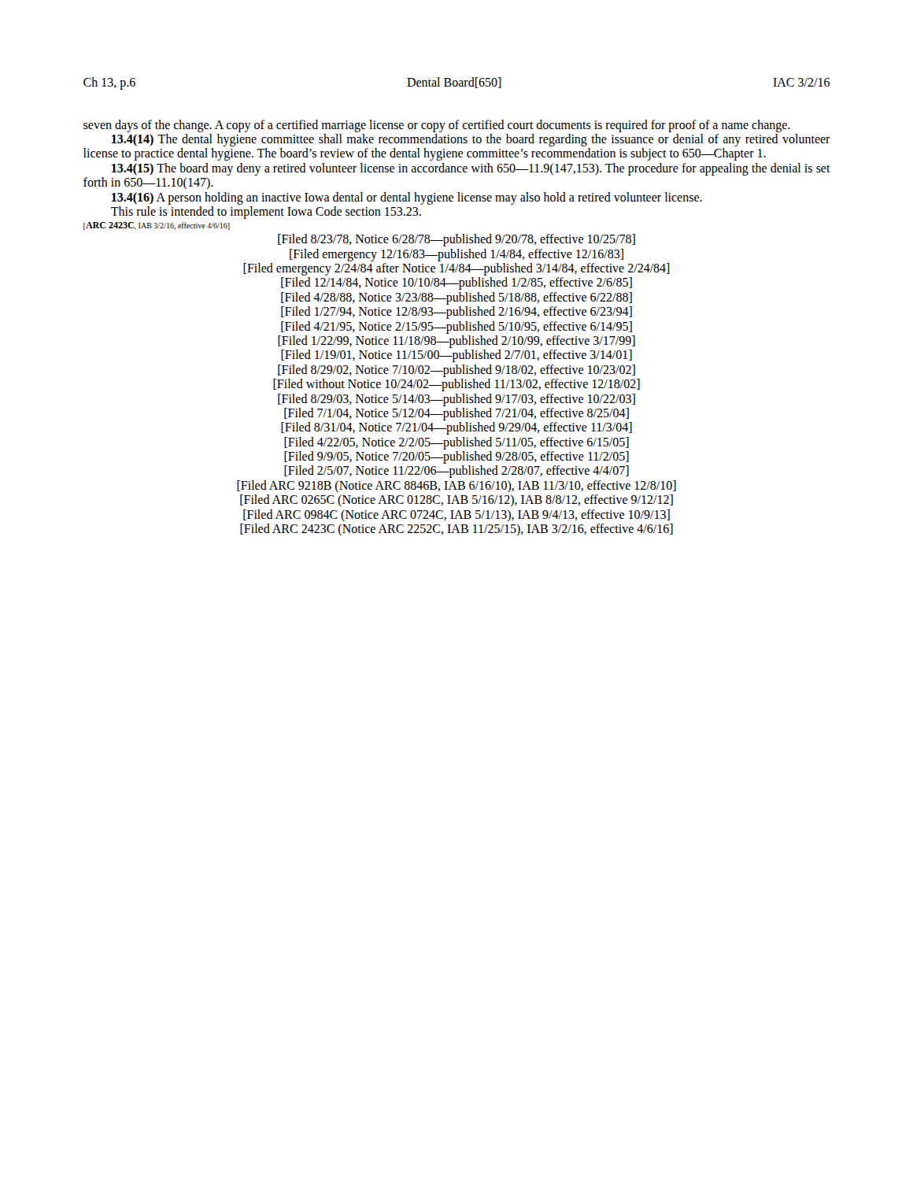Ch 13, p.6 Dental Board[650] IAC 3/2/16
seven days of the change. A copy of a certified marriage license or copy of certified court documents is required for proof of a name change.
13.4(14) The dental hygiene committee shall make recommendations to the board regarding the issuance or denial of any retired volunteer license to practice dental hygiene. The board’s review of the dental hygiene committee’s recommendation is subject to 650—Chapter 1.
13.4(15) The board may deny a retired volunteer license in accordance with 650—11.9(147,153). The procedure for appealing the denial is set forth in 650—11.10(147).
13.4(16) A person holding an inactive Iowa dental or dental hygiene license may also hold a retired volunteer license.
This rule is intended to implement Iowa Code section 153.23.
[ARC 2423C, IAB 3/2/16, effective 4/6/16]
[Filed 8/23/78, Notice 6/28/78—published 9/20/78, effective 10/25/78]
[Filed emergency 12/16/83—published 1/4/84, effective 12/16/83]
[Filed emergency 2/24/84 after Notice 1/4/84—published 3/14/84, effective 2/24/84]
[Filed 12/14/84, Notice 10/10/84—published 1/2/85, effective 2/6/85]
[Filed 4/28/88, Notice 3/23/88—published 5/18/88, effective 6/22/88]
[Filed 1/27/94, Notice 12/8/93—published 2/16/94, effective 6/23/94]
[Filed 4/21/95, Notice 2/15/95—published 5/10/95, effective 6/14/95]
[Filed 1/22/99, Notice 11/18/98—published 2/10/99, effective 3/17/99]
[Filed 1/19/01, Notice 11/15/00—published 2/7/01, effective 3/14/01]
[Filed 8/29/02, Notice 7/10/02—published 9/18/02, effective 10/23/02]
[Filed without Notice 10/24/02—published 11/13/02, effective 12/18/02]
[Filed 8/29/03, Notice 5/14/03—published 9/17/03, effective 10/22/03]
[Filed 7/1/04, Notice 5/12/04—published 7/21/04, effective 8/25/04]
[Filed 8/31/04, Notice 7/21/04—published 9/29/04, effective 11/3/04]
[Filed 4/22/05, Notice 2/2/05—published 5/11/05, effective 6/15/05]
[Filed 9/9/05, Notice 7/20/05—published 9/28/05, effective 11/2/05]
[Filed 2/5/07, Notice 11/22/06—published 2/28/07, effective 4/4/07]
[Filed ARC 9218B (Notice ARC 8846B, IAB 6/16/10), IAB 11/3/10, effective 12/8/10]
[Filed ARC 0265C (Notice ARC 0128C, IAB 5/16/12), IAB 8/8/12, effective 9/12/12]
[Filed ARC 0984C (Notice ARC 0724C, IAB 5/1/13), IAB 9/4/13, effective 10/9/13]
[Filed ARC 2423C (Notice ARC 2252C, IAB 11/25/15), IAB 3/2/16, effective 4/6/16]